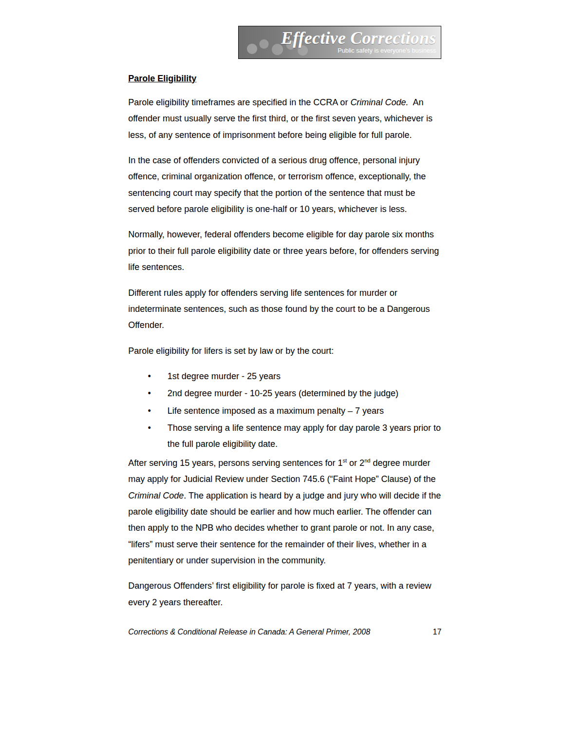Effective Corrections
Public safety is everyone's business
Parole Eligibility
Parole eligibility timeframes are specified in the CCRA or Criminal Code. An offender must usually serve the first third, or the first seven years, whichever is less, of any sentence of imprisonment before being eligible for full parole.
In the case of offenders convicted of a serious drug offence, personal injury offence, criminal organization offence, or terrorism offence, exceptionally, the sentencing court may specify that the portion of the sentence that must be served before parole eligibility is one-half or 10 years, whichever is less.
Normally, however, federal offenders become eligible for day parole six months prior to their full parole eligibility date or three years before, for offenders serving life sentences.
Different rules apply for offenders serving life sentences for murder or indeterminate sentences, such as those found by the court to be a Dangerous Offender.
Parole eligibility for lifers is set by law or by the court:
1st degree murder - 25 years
2nd degree murder - 10-25 years (determined by the judge)
Life sentence imposed as a maximum penalty – 7 years
Those serving a life sentence may apply for day parole 3 years prior to the full parole eligibility date.
After serving 15 years, persons serving sentences for 1st or 2nd degree murder may apply for Judicial Review under Section 745.6 (“Faint Hope” Clause) of the Criminal Code. The application is heard by a judge and jury who will decide if the parole eligibility date should be earlier and how much earlier. The offender can then apply to the NPB who decides whether to grant parole or not. In any case, “lifers” must serve their sentence for the remainder of their lives, whether in a penitentiary or under supervision in the community.
Dangerous Offenders’ first eligibility for parole is fixed at 7 years, with a review every 2 years thereafter.
Corrections & Conditional Release in Canada: A General Primer, 2008
17